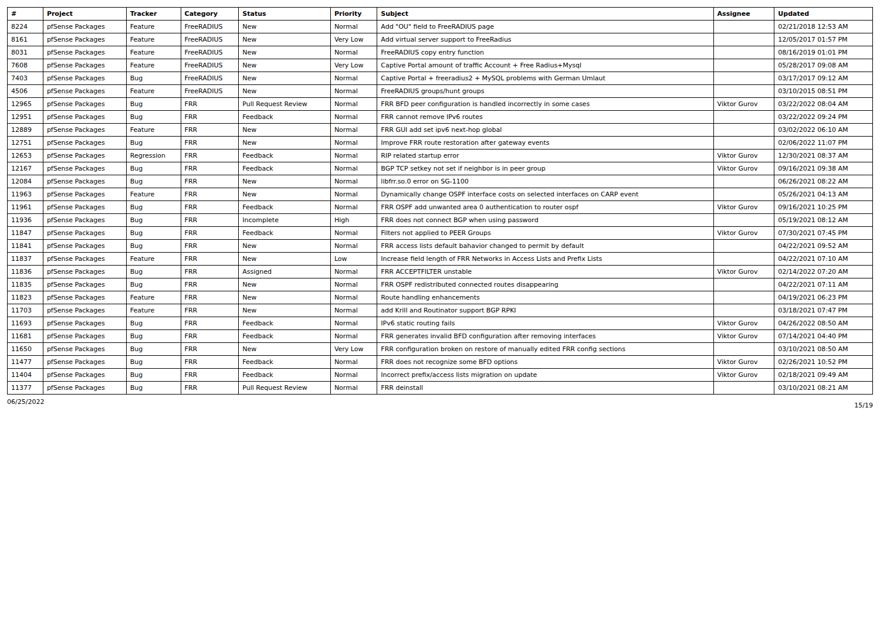| # | Project | Tracker | Category | Status | Priority | Subject | Assignee | Updated |
| --- | --- | --- | --- | --- | --- | --- | --- | --- |
| 8224 | pfSense Packages | Feature | FreeRADIUS | New | Normal | Add "OU" field to FreeRADIUS page | | 02/21/2018 12:53 AM |
| 8161 | pfSense Packages | Feature | FreeRADIUS | New | Very Low | Add virtual server support to FreeRadius | | 12/05/2017 01:57 PM |
| 8031 | pfSense Packages | Feature | FreeRADIUS | New | Normal | FreeRADIUS copy entry function | | 08/16/2019 01:01 PM |
| 7608 | pfSense Packages | Feature | FreeRADIUS | New | Very Low | Captive Portal amount of traffic Account + Free Radius+Mysql | | 05/28/2017 09:08 AM |
| 7403 | pfSense Packages | Bug | FreeRADIUS | New | Normal | Captive Portal + freeradius2 + MySQL problems with German Umlaut | | 03/17/2017 09:12 AM |
| 4506 | pfSense Packages | Feature | FreeRADIUS | New | Normal | FreeRADIUS groups/hunt groups | | 03/10/2015 08:51 PM |
| 12965 | pfSense Packages | Bug | FRR | Pull Request Review | Normal | FRR BFD peer configuration is handled incorrectly in some cases | Viktor Gurov | 03/22/2022 08:04 AM |
| 12951 | pfSense Packages | Bug | FRR | Feedback | Normal | FRR cannot remove IPv6 routes | | 03/22/2022 09:24 PM |
| 12889 | pfSense Packages | Feature | FRR | New | Normal | FRR GUI add set ipv6 next-hop global | | 03/02/2022 06:10 AM |
| 12751 | pfSense Packages | Bug | FRR | New | Normal | Improve FRR route restoration after gateway events | | 02/06/2022 11:07 PM |
| 12653 | pfSense Packages | Regression | FRR | Feedback | Normal | RIP related startup error | Viktor Gurov | 12/30/2021 08:37 AM |
| 12167 | pfSense Packages | Bug | FRR | Feedback | Normal | BGP TCP setkey not set if neighbor is in peer group | Viktor Gurov | 09/16/2021 09:38 AM |
| 12084 | pfSense Packages | Bug | FRR | New | Normal | libfrr.so.0 error on SG-1100 | | 06/26/2021 08:22 AM |
| 11963 | pfSense Packages | Feature | FRR | New | Normal | Dynamically change OSPF interface costs on selected interfaces on CARP event | | 05/26/2021 04:13 AM |
| 11961 | pfSense Packages | Bug | FRR | Feedback | Normal | FRR OSPF add unwanted area 0 authentication to router ospf | Viktor Gurov | 09/16/2021 10:25 PM |
| 11936 | pfSense Packages | Bug | FRR | Incomplete | High | FRR does not connect BGP when using password | | 05/19/2021 08:12 AM |
| 11847 | pfSense Packages | Bug | FRR | Feedback | Normal | Filters not applied to PEER Groups | Viktor Gurov | 07/30/2021 07:45 PM |
| 11841 | pfSense Packages | Bug | FRR | New | Normal | FRR access lists default bahavior changed to permit by default | | 04/22/2021 09:52 AM |
| 11837 | pfSense Packages | Feature | FRR | New | Low | Increase field length of FRR Networks in Access Lists and Prefix Lists | | 04/22/2021 07:10 AM |
| 11836 | pfSense Packages | Bug | FRR | Assigned | Normal | FRR ACCEPTFILTER unstable | Viktor Gurov | 02/14/2022 07:20 AM |
| 11835 | pfSense Packages | Bug | FRR | New | Normal | FRR OSPF redistributed connected routes disappearing | | 04/22/2021 07:11 AM |
| 11823 | pfSense Packages | Feature | FRR | New | Normal | Route handling enhancements | | 04/19/2021 06:23 PM |
| 11703 | pfSense Packages | Feature | FRR | New | Normal | add Krill and Routinator support BGP RPKI | | 03/18/2021 07:47 PM |
| 11693 | pfSense Packages | Bug | FRR | Feedback | Normal | IPv6 static routing fails | Viktor Gurov | 04/26/2022 08:50 AM |
| 11681 | pfSense Packages | Bug | FRR | Feedback | Normal | FRR generates invalid BFD configuration after removing interfaces | Viktor Gurov | 07/14/2021 04:40 PM |
| 11650 | pfSense Packages | Bug | FRR | New | Very Low | FRR configuration broken on restore of manually edited FRR config sections | | 03/10/2021 08:50 AM |
| 11477 | pfSense Packages | Bug | FRR | Feedback | Normal | FRR does not recognize some BFD options | Viktor Gurov | 02/26/2021 10:52 PM |
| 11404 | pfSense Packages | Bug | FRR | Feedback | Normal | Incorrect prefix/access lists migration on update | Viktor Gurov | 02/18/2021 09:49 AM |
| 11377 | pfSense Packages | Bug | FRR | Pull Request Review | Normal | FRR deinstall | | 03/10/2021 08:21 AM |
06/25/2022
15/19